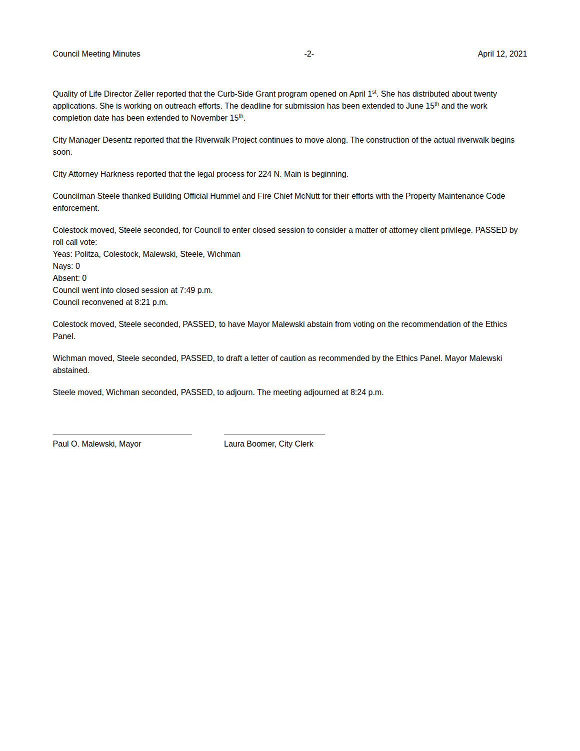Council Meeting Minutes
-2-
April 12, 2021
Quality of Life Director Zeller reported that the Curb-Side Grant program opened on April 1st. She has distributed about twenty applications. She is working on outreach efforts. The deadline for submission has been extended to June 15th and the work completion date has been extended to November 15th.
City Manager Desentz reported that the Riverwalk Project continues to move along. The construction of the actual riverwalk begins soon.
City Attorney Harkness reported that the legal process for 224 N. Main is beginning.
Councilman Steele thanked Building Official Hummel and Fire Chief McNutt for their efforts with the Property Maintenance Code enforcement.
Colestock moved, Steele seconded, for Council to enter closed session to consider a matter of attorney client privilege. PASSED by roll call vote:
Yeas: Politza, Colestock, Malewski, Steele, Wichman
Nays: 0
Absent: 0
Council went into closed session at 7:49 p.m.
Council reconvened at 8:21 p.m.
Colestock moved, Steele seconded, PASSED, to have Mayor Malewski abstain from voting on the recommendation of the Ethics Panel.
Wichman moved, Steele seconded, PASSED, to draft a letter of caution as recommended by the Ethics Panel. Mayor Malewski abstained.
Steele moved, Wichman seconded, PASSED, to adjourn. The meeting adjourned at 8:24 p.m.
Paul O. Malewski, Mayor
Laura Boomer, City Clerk